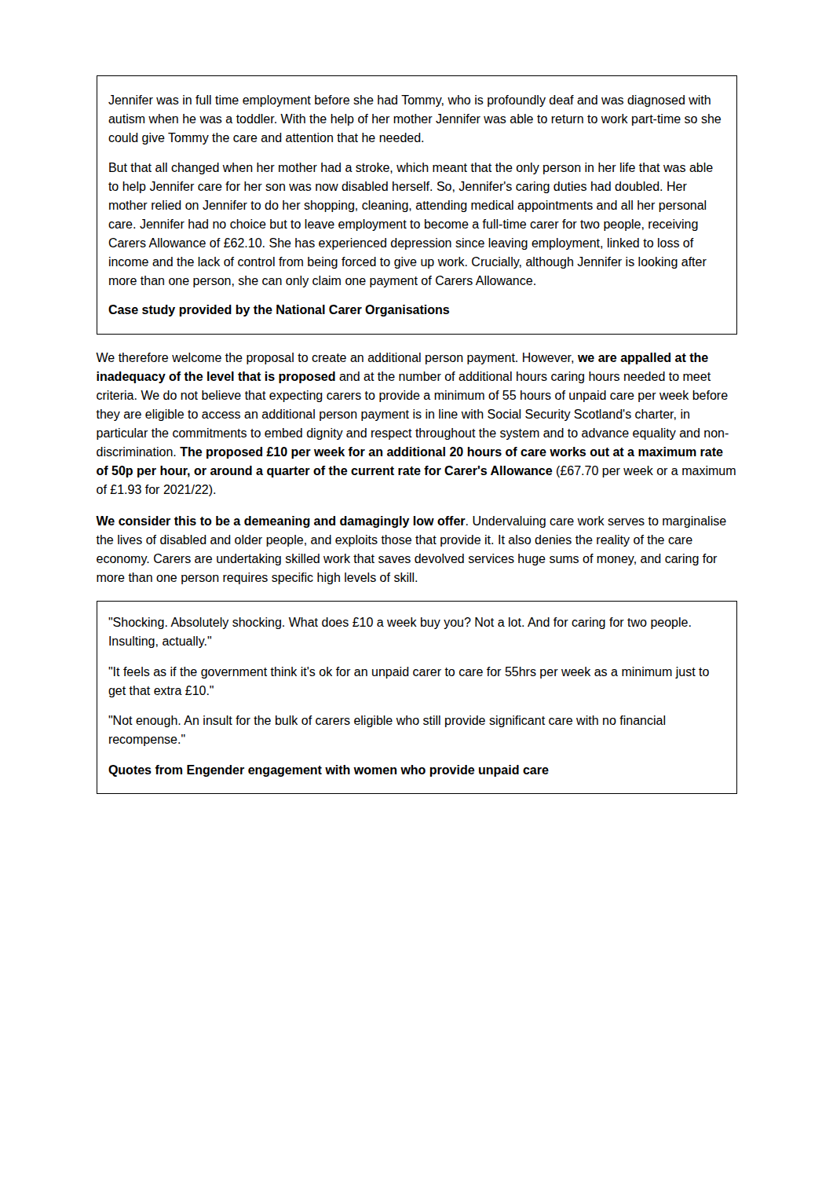Jennifer was in full time employment before she had Tommy, who is profoundly deaf and was diagnosed with autism when he was a toddler. With the help of her mother Jennifer was able to return to work part-time so she could give Tommy the care and attention that he needed.
But that all changed when her mother had a stroke, which meant that the only person in her life that was able to help Jennifer care for her son was now disabled herself. So, Jennifer's caring duties had doubled. Her mother relied on Jennifer to do her shopping, cleaning, attending medical appointments and all her personal care. Jennifer had no choice but to leave employment to become a full-time carer for two people, receiving Carers Allowance of £62.10. She has experienced depression since leaving employment, linked to loss of income and the lack of control from being forced to give up work. Crucially, although Jennifer is looking after more than one person, she can only claim one payment of Carers Allowance.
Case study provided by the National Carer Organisations
We therefore welcome the proposal to create an additional person payment. However, we are appalled at the inadequacy of the level that is proposed and at the number of additional hours caring hours needed to meet criteria. We do not believe that expecting carers to provide a minimum of 55 hours of unpaid care per week before they are eligible to access an additional person payment is in line with Social Security Scotland's charter, in particular the commitments to embed dignity and respect throughout the system and to advance equality and non-discrimination. The proposed £10 per week for an additional 20 hours of care works out at a maximum rate of 50p per hour, or around a quarter of the current rate for Carer's Allowance (£67.70 per week or a maximum of £1.93 for 2021/22).
We consider this to be a demeaning and damagingly low offer. Undervaluing care work serves to marginalise the lives of disabled and older people, and exploits those that provide it. It also denies the reality of the care economy. Carers are undertaking skilled work that saves devolved services huge sums of money, and caring for more than one person requires specific high levels of skill.
"Shocking. Absolutely shocking. What does £10 a week buy you? Not a lot. And for caring for two people. Insulting, actually."
"It feels as if the government think it's ok for an unpaid carer to care for 55hrs per week as a minimum just to get that extra £10."
"Not enough. An insult for the bulk of carers eligible who still provide significant care with no financial recompense."
Quotes from Engender engagement with women who provide unpaid care